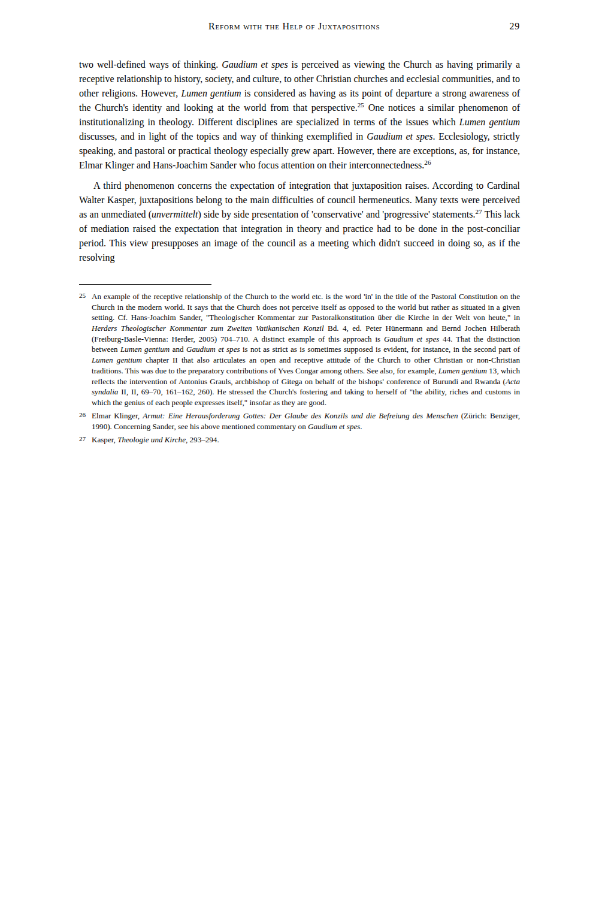Reform with the Help of Juxtapositions 29
two well-defined ways of thinking. Gaudium et spes is perceived as viewing the Church as having primarily a receptive relationship to history, society, and culture, to other Christian churches and ecclesial communities, and to other religions. However, Lumen gentium is considered as having as its point of departure a strong awareness of the Church's identity and looking at the world from that perspective.25 One notices a similar phenomenon of institutionalizing in theology. Different disciplines are specialized in terms of the issues which Lumen gentium discusses, and in light of the topics and way of thinking exemplified in Gaudium et spes. Ecclesiology, strictly speaking, and pastoral or practical theology especially grew apart. However, there are exceptions, as, for instance, Elmar Klinger and Hans-Joachim Sander who focus attention on their interconnectedness.26
A third phenomenon concerns the expectation of integration that juxtaposition raises. According to Cardinal Walter Kasper, juxtapositions belong to the main difficulties of council hermeneutics. Many texts were perceived as an unmediated (unvermittelt) side by side presentation of 'conservative' and 'progressive' statements.27 This lack of mediation raised the expectation that integration in theory and practice had to be done in the post-conciliar period. This view presupposes an image of the council as a meeting which didn't succeed in doing so, as if the resolving
25 An example of the receptive relationship of the Church to the world etc. is the word 'in' in the title of the Pastoral Constitution on the Church in the modern world. It says that the Church does not perceive itself as opposed to the world but rather as situated in a given setting. Cf. Hans-Joachim Sander, "Theologischer Kommentar zur Pastoralkonstitution über die Kirche in der Welt von heute," in Herders Theologischer Kommentar zum Zweiten Vatikanischen Konzil Bd. 4, ed. Peter Hünermann and Bernd Jochen Hilberath (Freiburg-Basle-Vienna: Herder, 2005) 704–710. A distinct example of this approach is Gaudium et spes 44. That the distinction between Lumen gentium and Gaudium et spes is not as strict as is sometimes supposed is evident, for instance, in the second part of Lumen gentium chapter II that also articulates an open and receptive attitude of the Church to other Christian or non-Christian traditions. This was due to the preparatory contributions of Yves Congar among others. See also, for example, Lumen gentium 13, which reflects the intervention of Antonius Grauls, archbishop of Gitega on behalf of the bishops' conference of Burundi and Rwanda (Acta syndalia II, II, 69–70, 161–162, 260). He stressed the Church's fostering and taking to herself of "the ability, riches and customs in which the genius of each people expresses itself," insofar as they are good.
26 Elmar Klinger, Armut: Eine Herausforderung Gottes: Der Glaube des Konzils und die Befreiung des Menschen (Zürich: Benziger, 1990). Concerning Sander, see his above mentioned commentary on Gaudium et spes.
27 Kasper, Theologie und Kirche, 293–294.